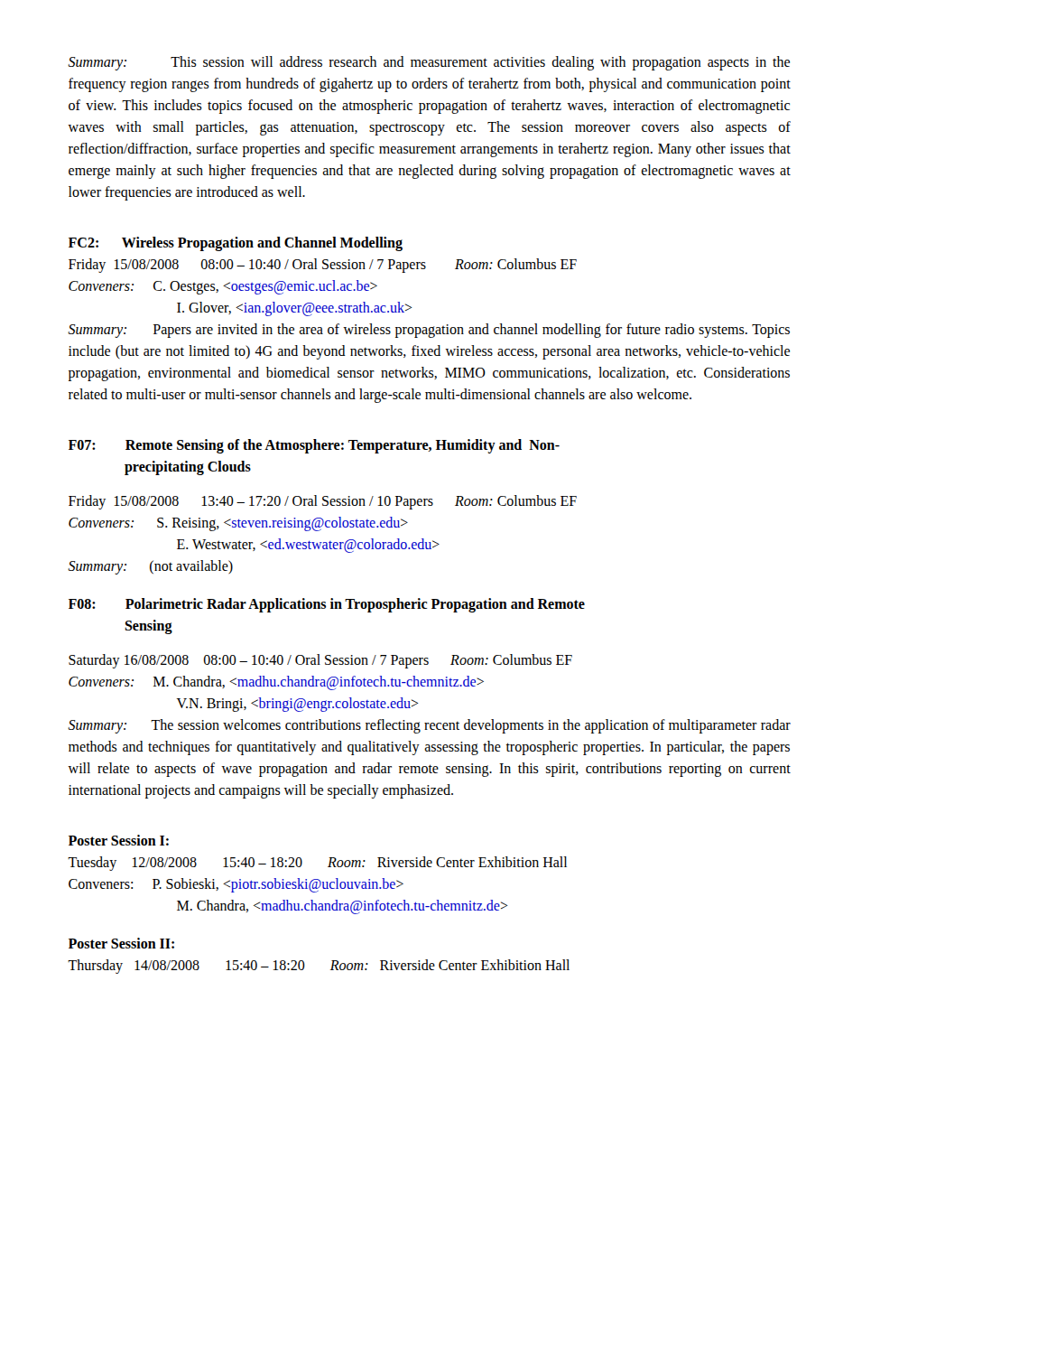Summary: This session will address research and measurement activities dealing with propagation aspects in the frequency region ranges from hundreds of gigahertz up to orders of terahertz from both, physical and communication point of view. This includes topics focused on the atmospheric propagation of terahertz waves, interaction of electromagnetic waves with small particles, gas attenuation, spectroscopy etc. The session moreover covers also aspects of reflection/diffraction, surface properties and specific measurement arrangements in terahertz region. Many other issues that emerge mainly at such higher frequencies and that are neglected during solving propagation of electromagnetic waves at lower frequencies are introduced as well.
FC2: Wireless Propagation and Channel Modelling
Friday 15/08/2008 08:00 – 10:40 / Oral Session / 7 Papers Room: Columbus EF
Conveners: C. Oestges, <oestges@emic.ucl.ac.be>
I. Glover, <ian.glover@eee.strath.ac.uk>
Summary: Papers are invited in the area of wireless propagation and channel modelling for future radio systems. Topics include (but are not limited to) 4G and beyond networks, fixed wireless access, personal area networks, vehicle-to-vehicle propagation, environmental and biomedical sensor networks, MIMO communications, localization, etc. Considerations related to multi-user or multi-sensor channels and large-scale multi-dimensional channels are also welcome.
F07: Remote Sensing of the Atmosphere: Temperature, Humidity and Non-
precipitating Clouds
Friday 15/08/2008 13:40 – 17:20 / Oral Session / 10 Papers Room: Columbus EF
Conveners: S. Reising, <steven.reising@colostate.edu>
E. Westwater, <ed.westwater@colorado.edu>
Summary: (not available)
F08: Polarimetric Radar Applications in Tropospheric Propagation and Remote
Sensing
Saturday 16/08/2008 08:00 – 10:40 / Oral Session / 7 Papers Room: Columbus EF
Conveners: M. Chandra, <madhu.chandra@infotech.tu-chemnitz.de>
V.N. Bringi, <bringi@engr.colostate.edu>
Summary: The session welcomes contributions reflecting recent developments in the application of multiparameter radar methods and techniques for quantitatively and qualitatively assessing the tropospheric properties. In particular, the papers will relate to aspects of wave propagation and radar remote sensing. In this spirit, contributions reporting on current international projects and campaigns will be specially emphasized.
Poster Session I:
Tuesday 12/08/2008 15:40 – 18:20 Room: Riverside Center Exhibition Hall
Conveners: P. Sobieski, <piotr.sobieski@uclouvain.be>
M. Chandra, <madhu.chandra@infotech.tu-chemnitz.de>
Poster Session II:
Thursday 14/08/2008 15:40 – 18:20 Room: Riverside Center Exhibition Hall